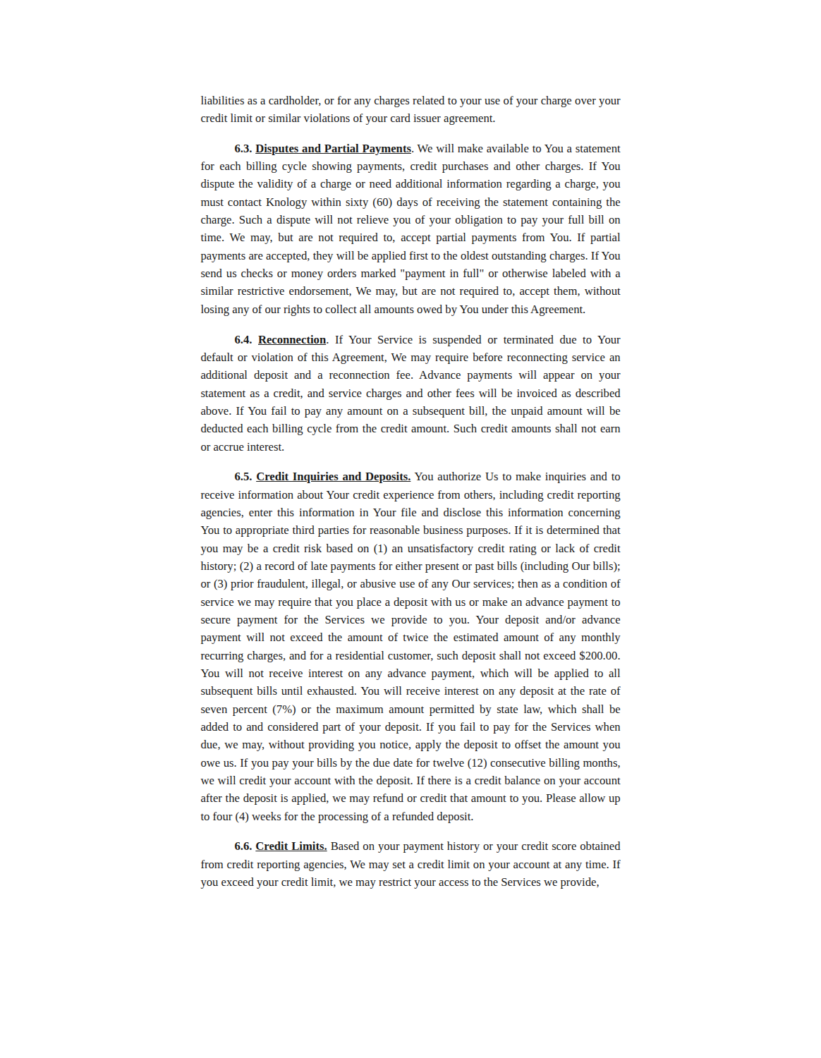liabilities as a cardholder, or for any charges related to your use of your charge over your credit limit or similar violations of your card issuer agreement.
6.3. Disputes and Partial Payments. We will make available to You a statement for each billing cycle showing payments, credit purchases and other charges. If You dispute the validity of a charge or need additional information regarding a charge, you must contact Knology within sixty (60) days of receiving the statement containing the charge. Such a dispute will not relieve you of your obligation to pay your full bill on time. We may, but are not required to, accept partial payments from You. If partial payments are accepted, they will be applied first to the oldest outstanding charges. If You send us checks or money orders marked "payment in full" or otherwise labeled with a similar restrictive endorsement, We may, but are not required to, accept them, without losing any of our rights to collect all amounts owed by You under this Agreement.
6.4. Reconnection. If Your Service is suspended or terminated due to Your default or violation of this Agreement, We may require before reconnecting service an additional deposit and a reconnection fee. Advance payments will appear on your statement as a credit, and service charges and other fees will be invoiced as described above. If You fail to pay any amount on a subsequent bill, the unpaid amount will be deducted each billing cycle from the credit amount. Such credit amounts shall not earn or accrue interest.
6.5. Credit Inquiries and Deposits. You authorize Us to make inquiries and to receive information about Your credit experience from others, including credit reporting agencies, enter this information in Your file and disclose this information concerning You to appropriate third parties for reasonable business purposes. If it is determined that you may be a credit risk based on (1) an unsatisfactory credit rating or lack of credit history; (2) a record of late payments for either present or past bills (including Our bills); or (3) prior fraudulent, illegal, or abusive use of any Our services; then as a condition of service we may require that you place a deposit with us or make an advance payment to secure payment for the Services we provide to you. Your deposit and/or advance payment will not exceed the amount of twice the estimated amount of any monthly recurring charges, and for a residential customer, such deposit shall not exceed $200.00. You will not receive interest on any advance payment, which will be applied to all subsequent bills until exhausted. You will receive interest on any deposit at the rate of seven percent (7%) or the maximum amount permitted by state law, which shall be added to and considered part of your deposit. If you fail to pay for the Services when due, we may, without providing you notice, apply the deposit to offset the amount you owe us. If you pay your bills by the due date for twelve (12) consecutive billing months, we will credit your account with the deposit. If there is a credit balance on your account after the deposit is applied, we may refund or credit that amount to you. Please allow up to four (4) weeks for the processing of a refunded deposit.
6.6. Credit Limits. Based on your payment history or your credit score obtained from credit reporting agencies, We may set a credit limit on your account at any time. If you exceed your credit limit, we may restrict your access to the Services we provide,